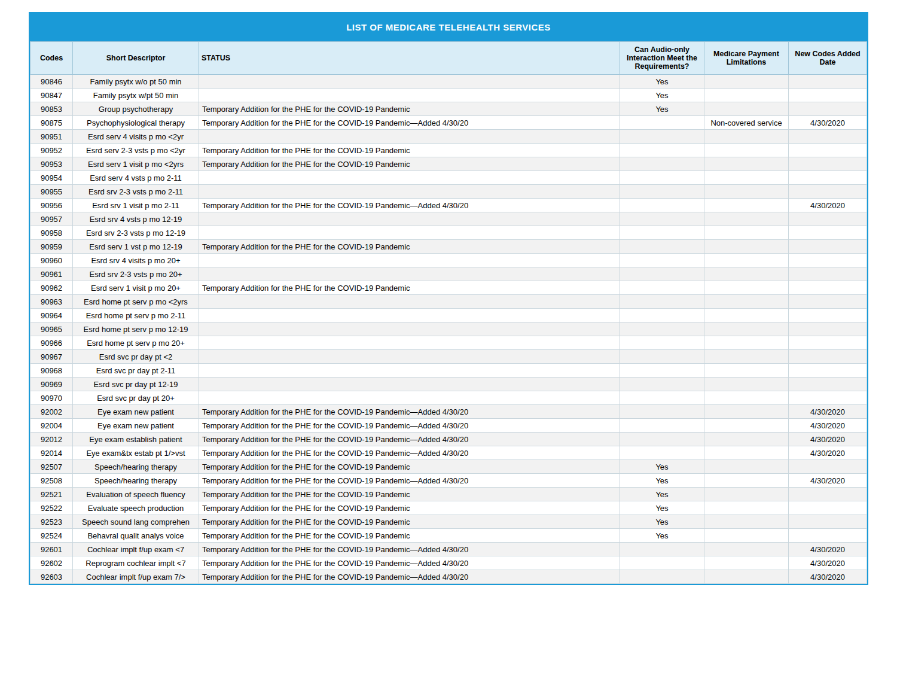LIST OF MEDICARE TELEHEALTH SERVICES
| Codes | Short Descriptor | STATUS | Can Audio-only Interaction Meet the Requirements? | Medicare Payment Limitations | New Codes Added Date |
| --- | --- | --- | --- | --- | --- |
| 90846 | Family psytx w/o pt 50 min | | Yes | | |
| 90847 | Family psytx w/pt 50 min | | Yes | | |
| 90853 | Group psychotherapy | Temporary Addition for the PHE for the COVID-19 Pandemic | Yes | | |
| 90875 | Psychophysiological therapy | Temporary Addition for the PHE for the COVID-19 Pandemic—Added 4/30/20 | | Non-covered service | 4/30/2020 |
| 90951 | Esrd serv 4 visits p mo <2yr | | | | |
| 90952 | Esrd serv 2-3 vsts p mo <2yr | Temporary Addition for the PHE for the COVID-19 Pandemic | | | |
| 90953 | Esrd serv 1 visit p mo <2yrs | Temporary Addition for the PHE for the COVID-19 Pandemic | | | |
| 90954 | Esrd serv 4 vsts p mo 2-11 | | | | |
| 90955 | Esrd srv 2-3 vsts p mo 2-11 | | | | |
| 90956 | Esrd srv 1 visit p mo 2-11 | Temporary Addition for the PHE for the COVID-19 Pandemic—Added 4/30/20 | | | 4/30/2020 |
| 90957 | Esrd srv 4 vsts p mo 12-19 | | | | |
| 90958 | Esrd srv 2-3 vsts p mo 12-19 | | | | |
| 90959 | Esrd serv 1 vst p mo 12-19 | Temporary Addition for the PHE for the COVID-19 Pandemic | | | |
| 90960 | Esrd srv 4 visits p mo 20+ | | | | |
| 90961 | Esrd srv 2-3 vsts p mo 20+ | | | | |
| 90962 | Esrd serv 1 visit p mo 20+ | Temporary Addition for the PHE for the COVID-19 Pandemic | | | |
| 90963 | Esrd home pt serv p mo <2yrs | | | | |
| 90964 | Esrd home pt serv p mo 2-11 | | | | |
| 90965 | Esrd home pt serv p mo 12-19 | | | | |
| 90966 | Esrd home pt serv p mo 20+ | | | | |
| 90967 | Esrd svc pr day pt <2 | | | | |
| 90968 | Esrd svc pr day pt 2-11 | | | | |
| 90969 | Esrd svc pr day pt 12-19 | | | | |
| 90970 | Esrd svc pr day pt 20+ | | | | |
| 92002 | Eye exam new patient | Temporary Addition for the PHE for the COVID-19 Pandemic—Added 4/30/20 | | | 4/30/2020 |
| 92004 | Eye exam new patient | Temporary Addition for the PHE for the COVID-19 Pandemic—Added 4/30/20 | | | 4/30/2020 |
| 92012 | Eye exam establish patient | Temporary Addition for the PHE for the COVID-19 Pandemic—Added 4/30/20 | | | 4/30/2020 |
| 92014 | Eye exam&tx estab pt 1/>vst | Temporary Addition for the PHE for the COVID-19 Pandemic—Added 4/30/20 | | | 4/30/2020 |
| 92507 | Speech/hearing therapy | Temporary Addition for the PHE for the COVID-19 Pandemic | Yes | | |
| 92508 | Speech/hearing therapy | Temporary Addition for the PHE for the COVID-19 Pandemic—Added 4/30/20 | Yes | | 4/30/2020 |
| 92521 | Evaluation of speech fluency | Temporary Addition for the PHE for the COVID-19 Pandemic | Yes | | |
| 92522 | Evaluate speech production | Temporary Addition for the PHE for the COVID-19 Pandemic | Yes | | |
| 92523 | Speech sound lang comprehen | Temporary Addition for the PHE for the COVID-19 Pandemic | Yes | | |
| 92524 | Behavral qualit analys voice | Temporary Addition for the PHE for the COVID-19 Pandemic | Yes | | |
| 92601 | Cochlear implt f/up exam <7 | Temporary Addition for the PHE for the COVID-19 Pandemic—Added 4/30/20 | | | 4/30/2020 |
| 92602 | Reprogram cochlear implt <7 | Temporary Addition for the PHE for the COVID-19 Pandemic—Added 4/30/20 | | | 4/30/2020 |
| 92603 | Cochlear implt f/up exam 7/> | Temporary Addition for the PHE for the COVID-19 Pandemic—Added 4/30/20 | | | 4/30/2020 |